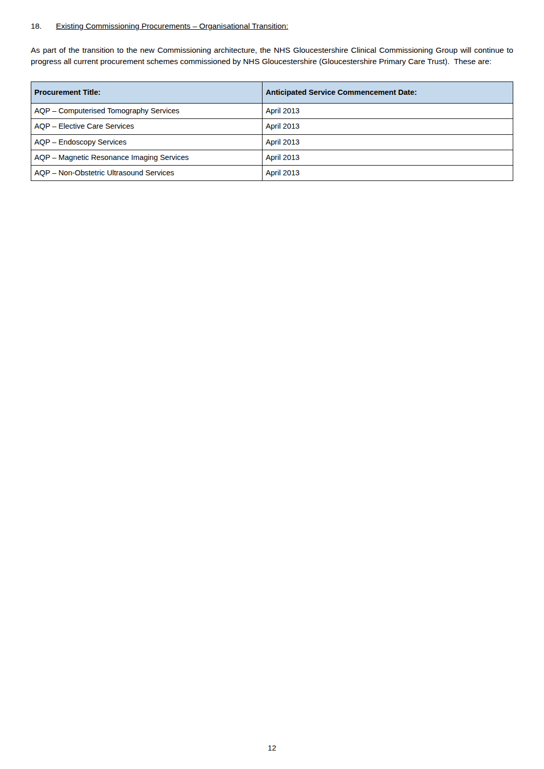18. Existing Commissioning Procurements – Organisational Transition:
As part of the transition to the new Commissioning architecture, the NHS Gloucestershire Clinical Commissioning Group will continue to progress all current procurement schemes commissioned by NHS Gloucestershire (Gloucestershire Primary Care Trust). These are:
| Procurement Title: | Anticipated Service Commencement Date: |
| --- | --- |
| AQP – Computerised Tomography Services | April 2013 |
| AQP – Elective Care Services | April 2013 |
| AQP – Endoscopy Services | April 2013 |
| AQP – Magnetic Resonance Imaging Services | April 2013 |
| AQP – Non-Obstetric Ultrasound Services | April 2013 |
12